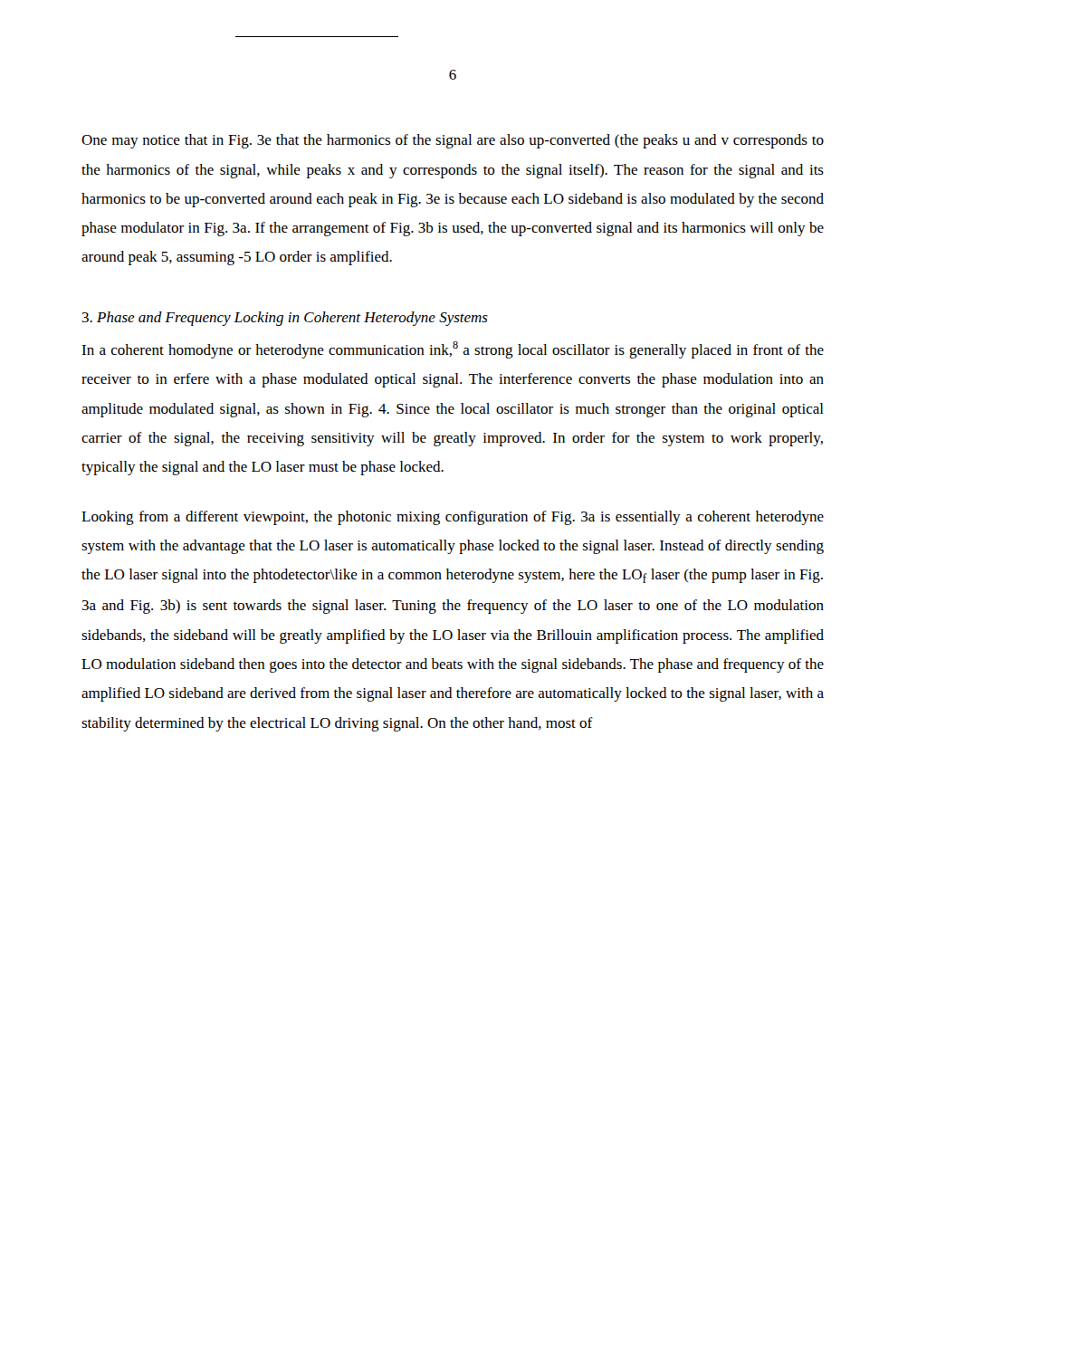6
One may notice that in Fig. 3e that the harmonics of the signal are also up-converted (the peaks u and v corresponds to the harmonics of the signal, while peaks x and y corresponds to the signal itself). The reason for the signal and its harmonics to be up-converted around each peak in Fig. 3e is because each LO sideband is also modulated by the second phase modulator in Fig. 3a. If the arrangement of Fig. 3b is used, the up-converted signal and its harmonics will only be around peak 5, assuming -5 LO order is amplified.
3. Phase and Frequency Locking in Coherent Heterodyne Systems
In a coherent homodyne or heterodyne communication ink,8 a strong local oscillator is generally placed in front of the receiver to in erfere with a phase modulated optical signal. The interference converts the phase modulation into an amplitude modulated signal, as shown in Fig. 4. Since the local oscillator is much stronger than the original optical carrier of the signal, the receiving sensitivity will be greatly improved. In order for the system to work properly, typically the signal and the LO laser must be phase locked.
Looking from a different viewpoint, the photonic mixing configuration of Fig. 3a is essentially a coherent heterodyne system with the advantage that the LO laser is automatically phase locked to the signal laser. Instead of directly sending the LO laser signal into the phtodetector\like in a common heterodyne system, here the LOf laser (the pump laser in Fig. 3a and Fig. 3b) is sent towards the signal laser. Tuning the frequency of the LO laser to one of the LO modulation sidebands, the sideband will be greatly amplified by the LO laser via the Brillouin amplification process. The amplified LO modulation sideband then goes into the detector and beats with the signal sidebands. The phase and frequency of the amplified LO sideband are derived from the signal laser and therefore are automatically locked to the signal laser, with a stability determined by the electrical LO driving signal. On the other hand, most of